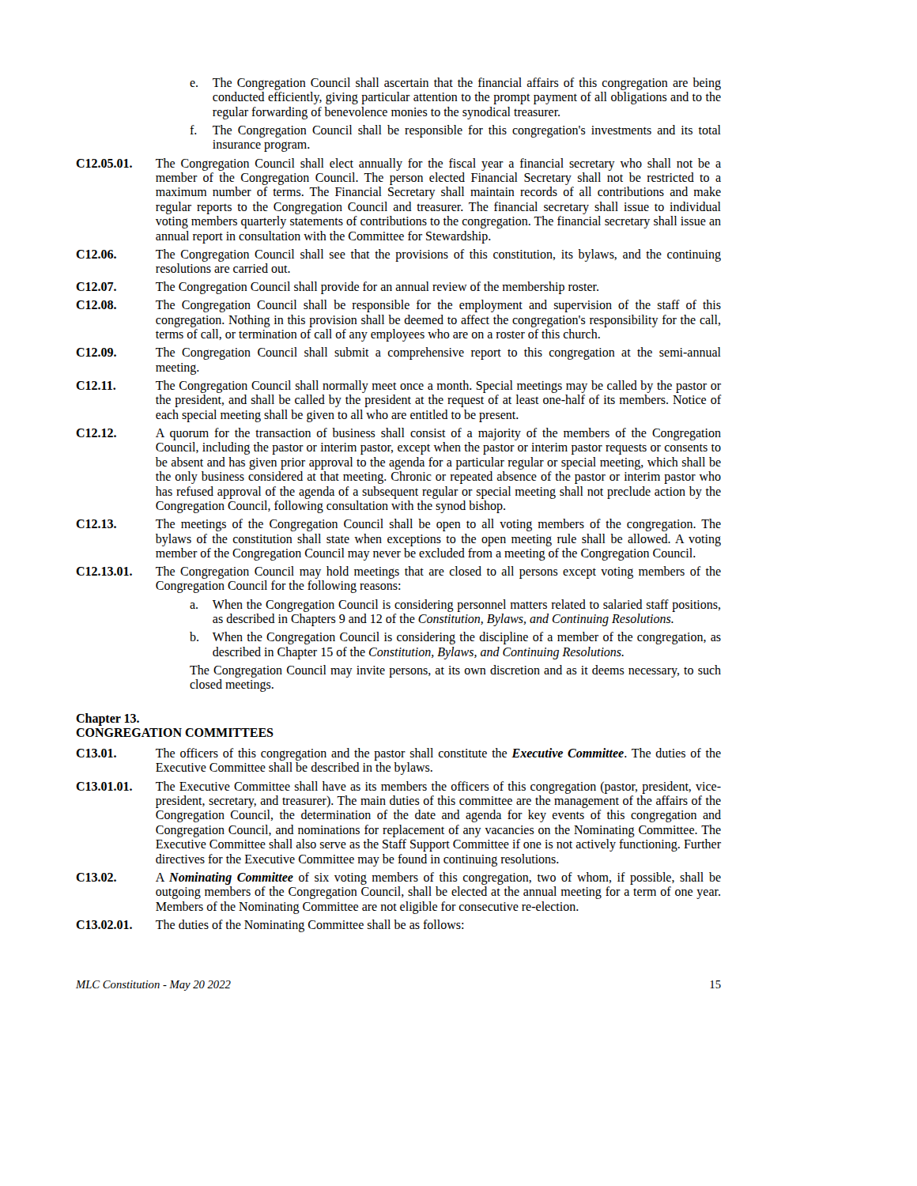e.
The Congregation Council shall ascertain that the financial affairs of this congregation are being conducted efficiently, giving particular attention to the prompt payment of all obligations and to the regular forwarding of benevolence monies to the synodical treasurer.
f.
The Congregation Council shall be responsible for this congregation's investments and its total insurance program.
C12.05.01.
The Congregation Council shall elect annually for the fiscal year a financial secretary who shall not be a member of the Congregation Council. The person elected Financial Secretary shall not be restricted to a maximum number of terms. The Financial Secretary shall maintain records of all contributions and make regular reports to the Congregation Council and treasurer. The financial secretary shall issue to individual voting members quarterly statements of contributions to the congregation. The financial secretary shall issue an annual report in consultation with the Committee for Stewardship.
C12.06.
The Congregation Council shall see that the provisions of this constitution, its bylaws, and the continuing resolutions are carried out.
C12.07.
The Congregation Council shall provide for an annual review of the membership roster.
C12.08.
The Congregation Council shall be responsible for the employment and supervision of the staff of this congregation. Nothing in this provision shall be deemed to affect the congregation's responsibility for the call, terms of call, or termination of call of any employees who are on a roster of this church.
C12.09.
The Congregation Council shall submit a comprehensive report to this congregation at the semi-annual meeting.
C12.11.
The Congregation Council shall normally meet once a month. Special meetings may be called by the pastor or the president, and shall be called by the president at the request of at least one-half of its members. Notice of each special meeting shall be given to all who are entitled to be present.
C12.12.
A quorum for the transaction of business shall consist of a majority of the members of the Congregation Council, including the pastor or interim pastor, except when the pastor or interim pastor requests or consents to be absent and has given prior approval to the agenda for a particular regular or special meeting, which shall be the only business considered at that meeting. Chronic or repeated absence of the pastor or interim pastor who has refused approval of the agenda of a subsequent regular or special meeting shall not preclude action by the Congregation Council, following consultation with the synod bishop.
C12.13.
The meetings of the Congregation Council shall be open to all voting members of the congregation. The bylaws of the constitution shall state when exceptions to the open meeting rule shall be allowed. A voting member of the Congregation Council may never be excluded from a meeting of the Congregation Council.
C12.13.01.
The Congregation Council may hold meetings that are closed to all persons except voting members of the Congregation Council for the following reasons:
a.
When the Congregation Council is considering personnel matters related to salaried staff positions, as described in Chapters 9 and 12 of the Constitution, Bylaws, and Continuing Resolutions.
b.
When the Congregation Council is considering the discipline of a member of the congregation, as described in Chapter 15 of the Constitution, Bylaws, and Continuing Resolutions.
The Congregation Council may invite persons, at its own discretion and as it deems necessary, to such closed meetings.
Chapter 13.
CONGREGATION COMMITTEES
C13.01.
The officers of this congregation and the pastor shall constitute the Executive Committee. The duties of the Executive Committee shall be described in the bylaws.
C13.01.01.
The Executive Committee shall have as its members the officers of this congregation (pastor, president, vice-president, secretary, and treasurer). The main duties of this committee are the management of the affairs of the Congregation Council, the determination of the date and agenda for key events of this congregation and Congregation Council, and nominations for replacement of any vacancies on the Nominating Committee. The Executive Committee shall also serve as the Staff Support Committee if one is not actively functioning. Further directives for the Executive Committee may be found in continuing resolutions.
C13.02.
A Nominating Committee of six voting members of this congregation, two of whom, if possible, shall be outgoing members of the Congregation Council, shall be elected at the annual meeting for a term of one year. Members of the Nominating Committee are not eligible for consecutive re-election.
C13.02.01.
The duties of the Nominating Committee shall be as follows:
MLC Constitution - May 20 2022 15